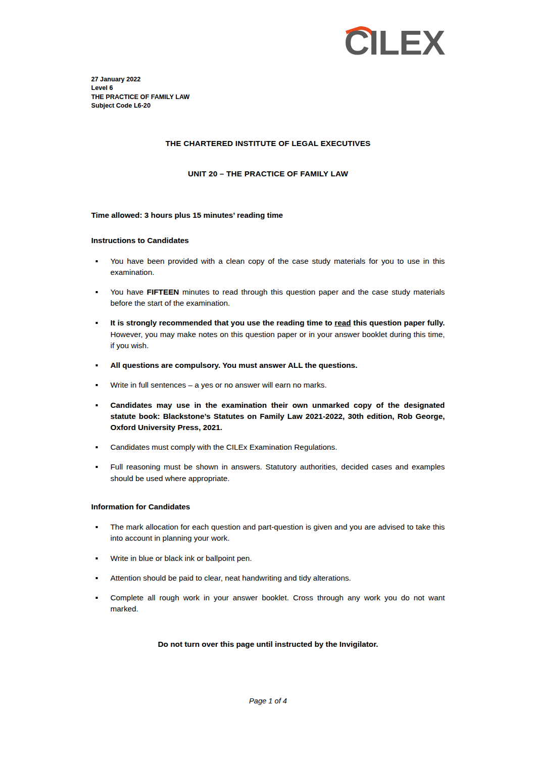CILEX
27 January 2022
Level 6
THE PRACTICE OF FAMILY LAW
Subject Code L6-20
THE CHARTERED INSTITUTE OF LEGAL EXECUTIVES
UNIT 20 – THE PRACTICE OF FAMILY LAW
Time allowed: 3 hours plus 15 minutes’ reading time
Instructions to Candidates
You have been provided with a clean copy of the case study materials for you to use in this examination.
You have FIFTEEN minutes to read through this question paper and the case study materials before the start of the examination.
It is strongly recommended that you use the reading time to read this question paper fully. However, you may make notes on this question paper or in your answer booklet during this time, if you wish.
All questions are compulsory. You must answer ALL the questions.
Write in full sentences – a yes or no answer will earn no marks.
Candidates may use in the examination their own unmarked copy of the designated statute book: Blackstone’s Statutes on Family Law 2021-2022, 30th edition, Rob George, Oxford University Press, 2021.
Candidates must comply with the CILEx Examination Regulations.
Full reasoning must be shown in answers. Statutory authorities, decided cases and examples should be used where appropriate.
Information for Candidates
The mark allocation for each question and part-question is given and you are advised to take this into account in planning your work.
Write in blue or black ink or ballpoint pen.
Attention should be paid to clear, neat handwriting and tidy alterations.
Complete all rough work in your answer booklet. Cross through any work you do not want marked.
Do not turn over this page until instructed by the Invigilator.
Page 1 of 4